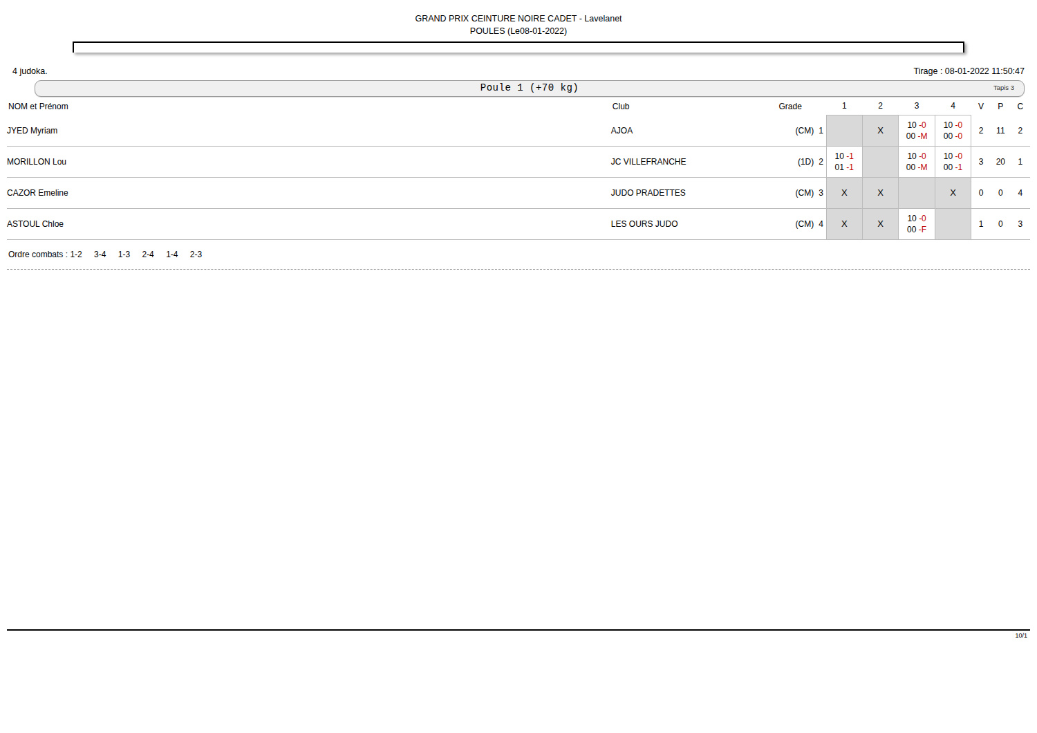GRAND PRIX CEINTURE NOIRE CADET - Lavelanet
POULES (Le08-01-2022)
4 judoka.
Tirage : 08-01-2022 11:50:47
Poule 1 (+70 kg)
Tapis 3
| NOM et Prénom | Club | Grade | 1 | 2 | 3 | 4 | V | P | C |
| --- | --- | --- | --- | --- | --- | --- | --- | --- | --- |
| JYED Myriam | AJOA | (CM) 1 | | X | 10 -0 00 -M | 10 -0 00 -0 | 2 | 11 | 2 |
| MORILLON Lou | JC VILLEFRANCHE | (1D) 2 | 10 -1 01 -1 | | 10 -0 00 -M | 10 -0 00 -1 | 3 | 20 | 1 |
| CAZOR Emeline | JUDO PRADETTES | (CM) 3 | X | X | | X | 0 | 0 | 4 |
| ASTOUL Chloe | LES OURS JUDO | (CM) 4 | X | X | 10 -0 00 -F | | 1 | 0 | 3 |
Ordre combats : 1-2 3-4 1-3 2-4 1-4 2-3
10/1